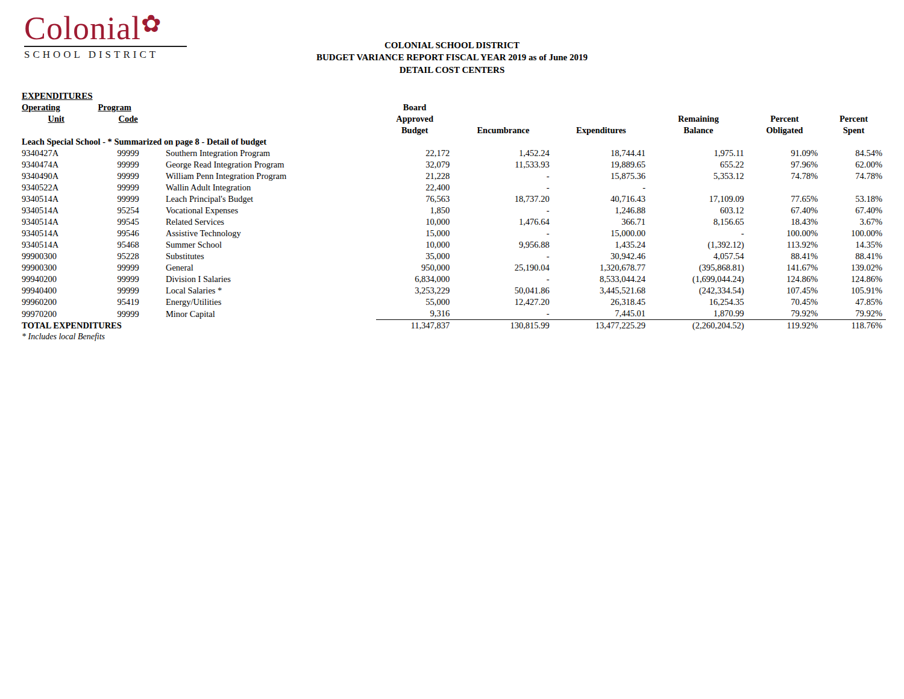Colonial✿
SCHOOL DISTRICT
COLONIAL SCHOOL DISTRICT
BUDGET VARIANCE REPORT FISCAL YEAR 2019 as of June 2019
DETAIL COST CENTERS
| EXPENDITURES |
| Operating | Program | | Board | | | | | |
| Unit | Code | | Approved | | | Remaining | Percent | Percent |
| | | | Budget | Encumbrance | Expenditures | Balance | Obligated | Spent |
| Leach Special School - * Summarized on page 8 - Detail of budget |
| 9340427A | 99999 | Southern Integration Program | 22,172 | 1,452.24 | 18,744.41 | 1,975.11 | 91.09% | 84.54% |
| 9340474A | 99999 | George Read Integration Program | 32,079 | 11,533.93 | 19,889.65 | 655.22 | 97.96% | 62.00% |
| 9340490A | 99999 | William Penn Integration Program | 21,228 | - | 15,875.36 | 5,353.12 | 74.78% | 74.78% |
| 9340522A | 99999 | Wallin Adult Integration | 22,400 | - | - | | | |
| 9340514A | 99999 | Leach Principal's Budget | 76,563 | 18,737.20 | 40,716.43 | 17,109.09 | 77.65% | 53.18% |
| 9340514A | 95254 | Vocational Expenses | 1,850 | - | 1,246.88 | 603.12 | 67.40% | 67.40% |
| 9340514A | 99545 | Related Services | 10,000 | 1,476.64 | 366.71 | 8,156.65 | 18.43% | 3.67% |
| 9340514A | 99546 | Assistive Technology | 15,000 | - | 15,000.00 | - | 100.00% | 100.00% |
| 9340514A | 95468 | Summer School | 10,000 | 9,956.88 | 1,435.24 | (1,392.12) | 113.92% | 14.35% |
| 99900300 | 95228 | Substitutes | 35,000 | - | 30,942.46 | 4,057.54 | 88.41% | 88.41% |
| 99900300 | 99999 | General | 950,000 | 25,190.04 | 1,320,678.77 | (395,868.81) | 141.67% | 139.02% |
| 99940200 | 99999 | Division I Salaries | 6,834,000 | - | 8,533,044.24 | (1,699,044.24) | 124.86% | 124.86% |
| 99940400 | 99999 | Local Salaries * | 3,253,229 | 50,041.86 | 3,445,521.68 | (242,334.54) | 107.45% | 105.91% |
| 99960200 | 95419 | Energy/Utilities | 55,000 | 12,427.20 | 26,318.45 | 16,254.35 | 70.45% | 47.85% |
| 99970200 | 99999 | Minor Capital | 9,316 | - | 7,445.01 | 1,870.99 | 79.92% | 79.92% |
| TOTAL EXPENDITURES | 11,347,837 | 130,815.99 | 13,477,225.29 | (2,260,204.52) | 119.92% | 118.76% |
| * Includes local Benefits |